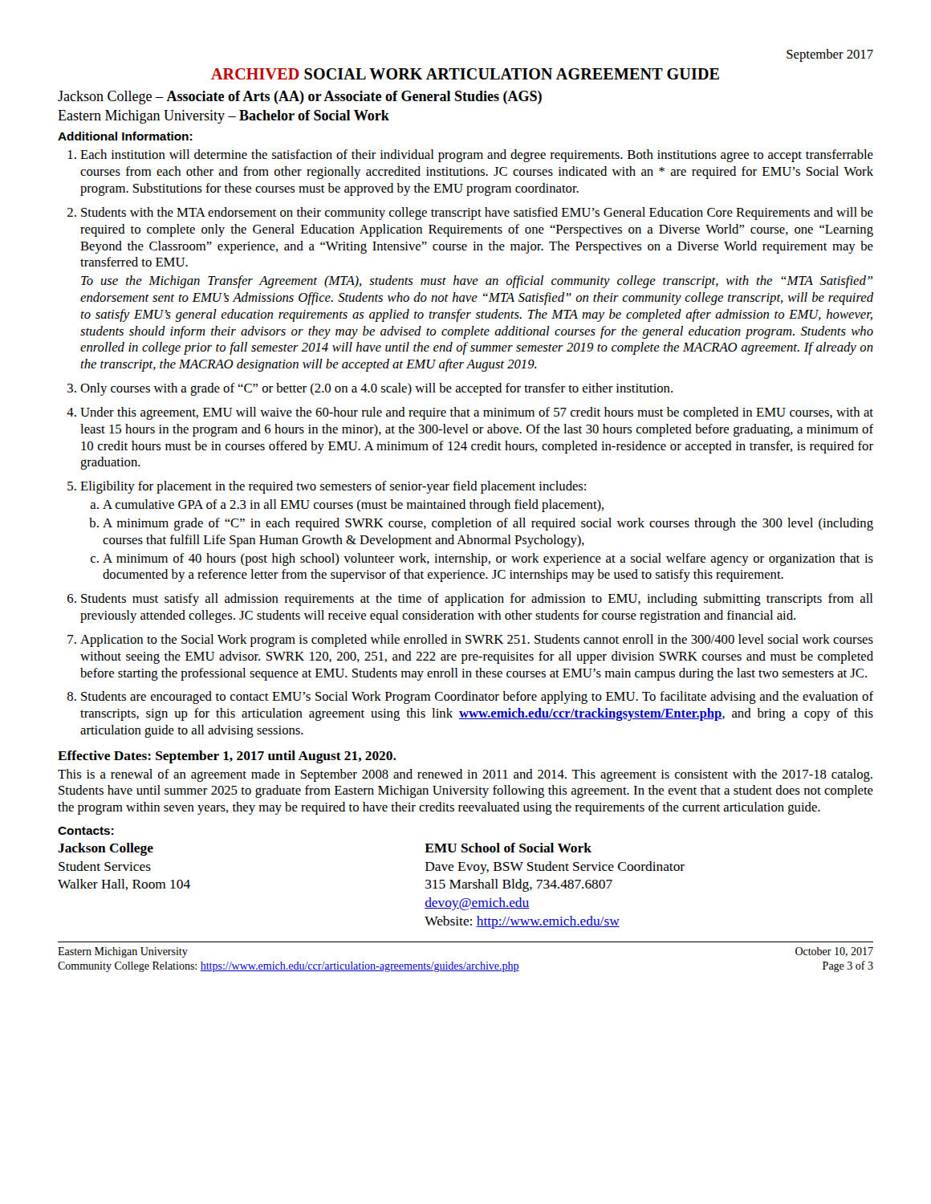September 2017
ARCHIVED SOCIAL WORK ARTICULATION AGREEMENT GUIDE
Jackson College – Associate of Arts (AA) or Associate of General Studies (AGS)
Eastern Michigan University – Bachelor of Social Work
Additional Information:
Each institution will determine the satisfaction of their individual program and degree requirements. Both institutions agree to accept transferrable courses from each other and from other regionally accredited institutions. JC courses indicated with an * are required for EMU’s Social Work program. Substitutions for these courses must be approved by the EMU program coordinator.
Students with the MTA endorsement on their community college transcript have satisfied EMU’s General Education Core Requirements and will be required to complete only the General Education Application Requirements of one “Perspectives on a Diverse World” course, one “Learning Beyond the Classroom” experience, and a “Writing Intensive” course in the major. The Perspectives on a Diverse World requirement may be transferred to EMU. To use the Michigan Transfer Agreement (MTA), students must have an official community college transcript, with the “MTA Satisfied” endorsement sent to EMU’s Admissions Office. Students who do not have “MTA Satisfied” on their community college transcript, will be required to satisfy EMU’s general education requirements as applied to transfer students. The MTA may be completed after admission to EMU, however, students should inform their advisors or they may be advised to complete additional courses for the general education program. Students who enrolled in college prior to fall semester 2014 will have until the end of summer semester 2019 to complete the MACRAO agreement. If already on the transcript, the MACRAO designation will be accepted at EMU after August 2019.
Only courses with a grade of “C” or better (2.0 on a 4.0 scale) will be accepted for transfer to either institution.
Under this agreement, EMU will waive the 60-hour rule and require that a minimum of 57 credit hours must be completed in EMU courses, with at least 15 hours in the program and 6 hours in the minor), at the 300-level or above. Of the last 30 hours completed before graduating, a minimum of 10 credit hours must be in courses offered by EMU. A minimum of 124 credit hours, completed in-residence or accepted in transfer, is required for graduation.
Eligibility for placement in the required two semesters of senior-year field placement includes:
A cumulative GPA of a 2.3 in all EMU courses (must be maintained through field placement),
A minimum grade of “C” in each required SWRK course, completion of all required social work courses through the 300 level (including courses that fulfill Life Span Human Growth & Development and Abnormal Psychology),
A minimum of 40 hours (post high school) volunteer work, internship, or work experience at a social welfare agency or organization that is documented by a reference letter from the supervisor of that experience. JC internships may be used to satisfy this requirement.
Students must satisfy all admission requirements at the time of application for admission to EMU, including submitting transcripts from all previously attended colleges. JC students will receive equal consideration with other students for course registration and financial aid.
Application to the Social Work program is completed while enrolled in SWRK 251. Students cannot enroll in the 300/400 level social work courses without seeing the EMU advisor. SWRK 120, 200, 251, and 222 are pre-requisites for all upper division SWRK courses and must be completed before starting the professional sequence at EMU. Students may enroll in these courses at EMU’s main campus during the last two semesters at JC.
Students are encouraged to contact EMU’s Social Work Program Coordinator before applying to EMU. To facilitate advising and the evaluation of transcripts, sign up for this articulation agreement using this link www.emich.edu/ccr/trackingsystem/Enter.php, and bring a copy of this articulation guide to all advising sessions.
Effective Dates: September 1, 2017 until August 21, 2020.
This is a renewal of an agreement made in September 2008 and renewed in 2011 and 2014. This agreement is consistent with the 2017-18 catalog. Students have until summer 2025 to graduate from Eastern Michigan University following this agreement. In the event that a student does not complete the program within seven years, they may be required to have their credits reevaluated using the requirements of the current articulation guide.
Contacts:
| Jackson College | EMU School of Social Work |
| Student Services | Dave Evoy, BSW Student Service Coordinator |
| Walker Hall, Room 104 | 315 Marshall Bldg, 734.487.6807 |
| | devoy@emich.edu |
| | Website: http://www.emich.edu/sw |
Eastern Michigan University
Community College Relations: https://www.emich.edu/ccr/articulation-agreements/guides/archive.php
October 10, 2017
Page 3 of 3